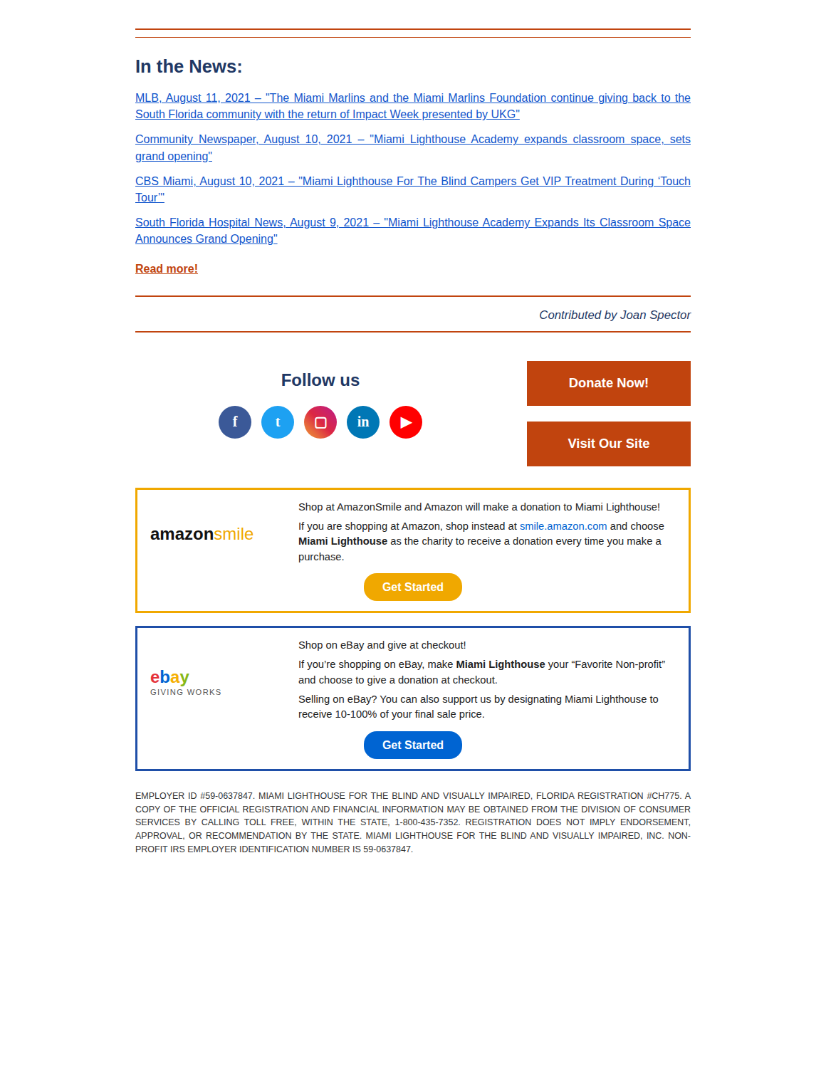In the News:
MLB, August 11, 2021 – "The Miami Marlins and the Miami Marlins Foundation continue giving back to the South Florida community with the return of Impact Week presented by UKG"
Community Newspaper, August 10, 2021 – "Miami Lighthouse Academy expands classroom space, sets grand opening"
CBS Miami, August 10, 2021 – "Miami Lighthouse For The Blind Campers Get VIP Treatment During ‘Touch Tour’"
South Florida Hospital News, August 9, 2021 – "Miami Lighthouse Academy Expands Its Classroom Space Announces Grand Opening"
Read more!
Contributed by Joan Spector
Follow us
f t ▢ in ▶
Donate Now! Visit Our Site
amazonsmile
Shop at AmazonSmile and Amazon will make a donation to Miami Lighthouse!
If you are shopping at Amazon, shop instead at smile.amazon.com and choose Miami Lighthouse as the charity to receive a donation every time you make a purchase.
Get Started
ebay GIVING WORKS
Shop on eBay and give at checkout!
If you’re shopping on eBay, make Miami Lighthouse your “Favorite Non-profit” and choose to give a donation at checkout.
Selling on eBay? You can also support us by designating Miami Lighthouse to receive 10-100% of your final sale price.
Get Started
Employer ID #59-0637847. Miami Lighthouse for the Blind and Visually Impaired, Florida Registration #CH775. A copy of the official registration and financial information may be obtained from the Division of Consumer Services by calling toll free, within the state, 1-800-435-7352. Registration does not imply endorsement, approval, or recommendation by the state. Miami Lighthouse for the Blind and Visually Impaired, Inc. non-profit IRS employer identification number is 59-0637847.